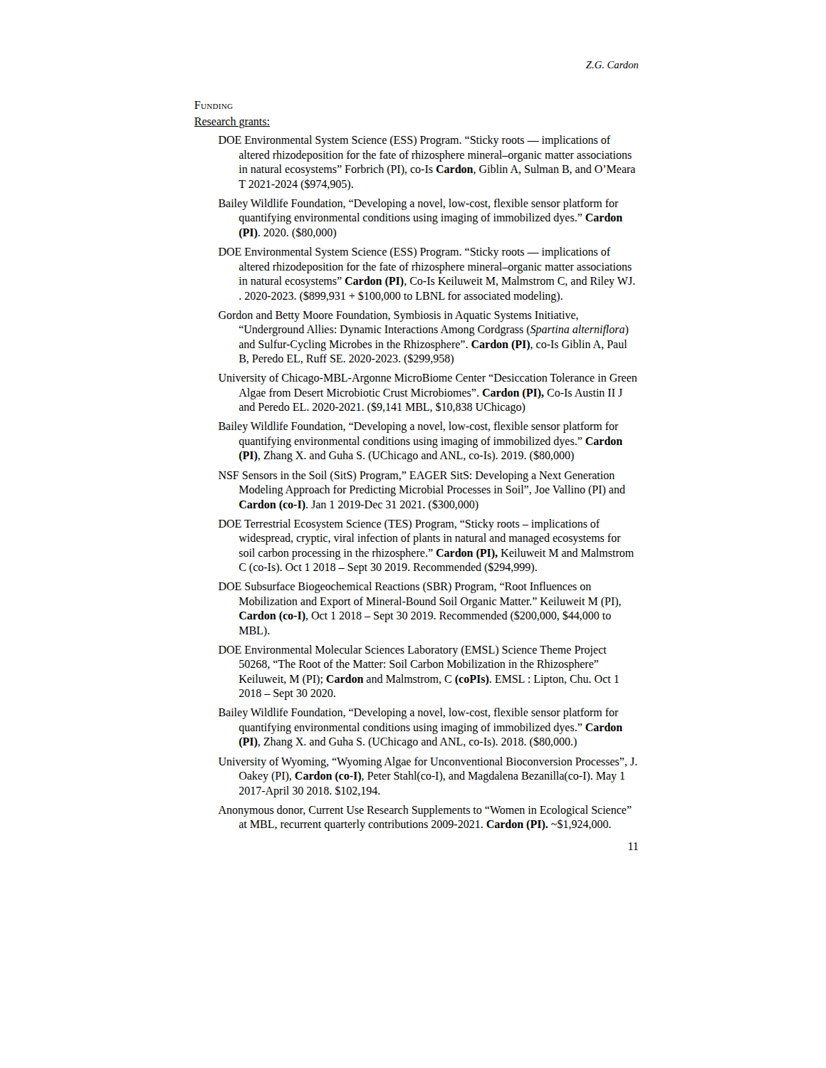Z.G. Cardon
Funding
Research grants:
DOE Environmental System Science (ESS) Program. “Sticky roots — implications of altered rhizodeposition for the fate of rhizosphere mineral–organic matter associations in natural ecosystems” Forbrich (PI), co-Is Cardon, Giblin A, Sulman B, and O’Meara T 2021-2024 ($974,905).
Bailey Wildlife Foundation, “Developing a novel, low-cost, flexible sensor platform for quantifying environmental conditions using imaging of immobilized dyes.” Cardon (PI). 2020. ($80,000)
DOE Environmental System Science (ESS) Program. “Sticky roots — implications of altered rhizodeposition for the fate of rhizosphere mineral–organic matter associations in natural ecosystems” Cardon (PI), Co-Is Keiluweit M, Malmstrom C, and Riley WJ. . 2020-2023. ($899,931 + $100,000 to LBNL for associated modeling).
Gordon and Betty Moore Foundation, Symbiosis in Aquatic Systems Initiative, “Underground Allies: Dynamic Interactions Among Cordgrass (Spartina alterniflora) and Sulfur-Cycling Microbes in the Rhizosphere”. Cardon (PI), co-Is Giblin A, Paul B, Peredo EL, Ruff SE. 2020-2023. ($299,958)
University of Chicago-MBL-Argonne MicroBiome Center “Desiccation Tolerance in Green Algae from Desert Microbiotic Crust Microbiomes”. Cardon (PI), Co-Is Austin II J and Peredo EL. 2020-2021. ($9,141 MBL, $10,838 UChicago)
Bailey Wildlife Foundation, “Developing a novel, low-cost, flexible sensor platform for quantifying environmental conditions using imaging of immobilized dyes.” Cardon (PI), Zhang X. and Guha S. (UChicago and ANL, co-Is). 2019. ($80,000)
NSF Sensors in the Soil (SitS) Program,” EAGER SitS: Developing a Next Generation Modeling Approach for Predicting Microbial Processes in Soil”, Joe Vallino (PI) and Cardon (co-I). Jan 1 2019-Dec 31 2021. ($300,000)
DOE Terrestrial Ecosystem Science (TES) Program, “Sticky roots – implications of widespread, cryptic, viral infection of plants in natural and managed ecosystems for soil carbon processing in the rhizosphere.” Cardon (PI), Keiluweit M and Malmstrom C (co-Is). Oct 1 2018 – Sept 30 2019. Recommended ($294,999).
DOE Subsurface Biogeochemical Reactions (SBR) Program, “Root Influences on Mobilization and Export of Mineral-Bound Soil Organic Matter.” Keiluweit M (PI), Cardon (co-I), Oct 1 2018 – Sept 30 2019. Recommended ($200,000, $44,000 to MBL).
DOE Environmental Molecular Sciences Laboratory (EMSL) Science Theme Project 50268, “The Root of the Matter: Soil Carbon Mobilization in the Rhizosphere” Keiluweit, M (PI); Cardon and Malmstrom, C (coPIs). EMSL : Lipton, Chu. Oct 1 2018 – Sept 30 2020.
Bailey Wildlife Foundation, “Developing a novel, low-cost, flexible sensor platform for quantifying environmental conditions using imaging of immobilized dyes.” Cardon (PI), Zhang X. and Guha S. (UChicago and ANL, co-Is). 2018. ($80,000.)
University of Wyoming, “Wyoming Algae for Unconventional Bioconversion Processes”, J. Oakey (PI), Cardon (co-I), Peter Stahl(co-I), and Magdalena Bezanilla(co-I). May 1 2017-April 30 2018. $102,194.
Anonymous donor, Current Use Research Supplements to “Women in Ecological Science” at MBL, recurrent quarterly contributions 2009-2021. Cardon (PI). ~$1,924,000.
11